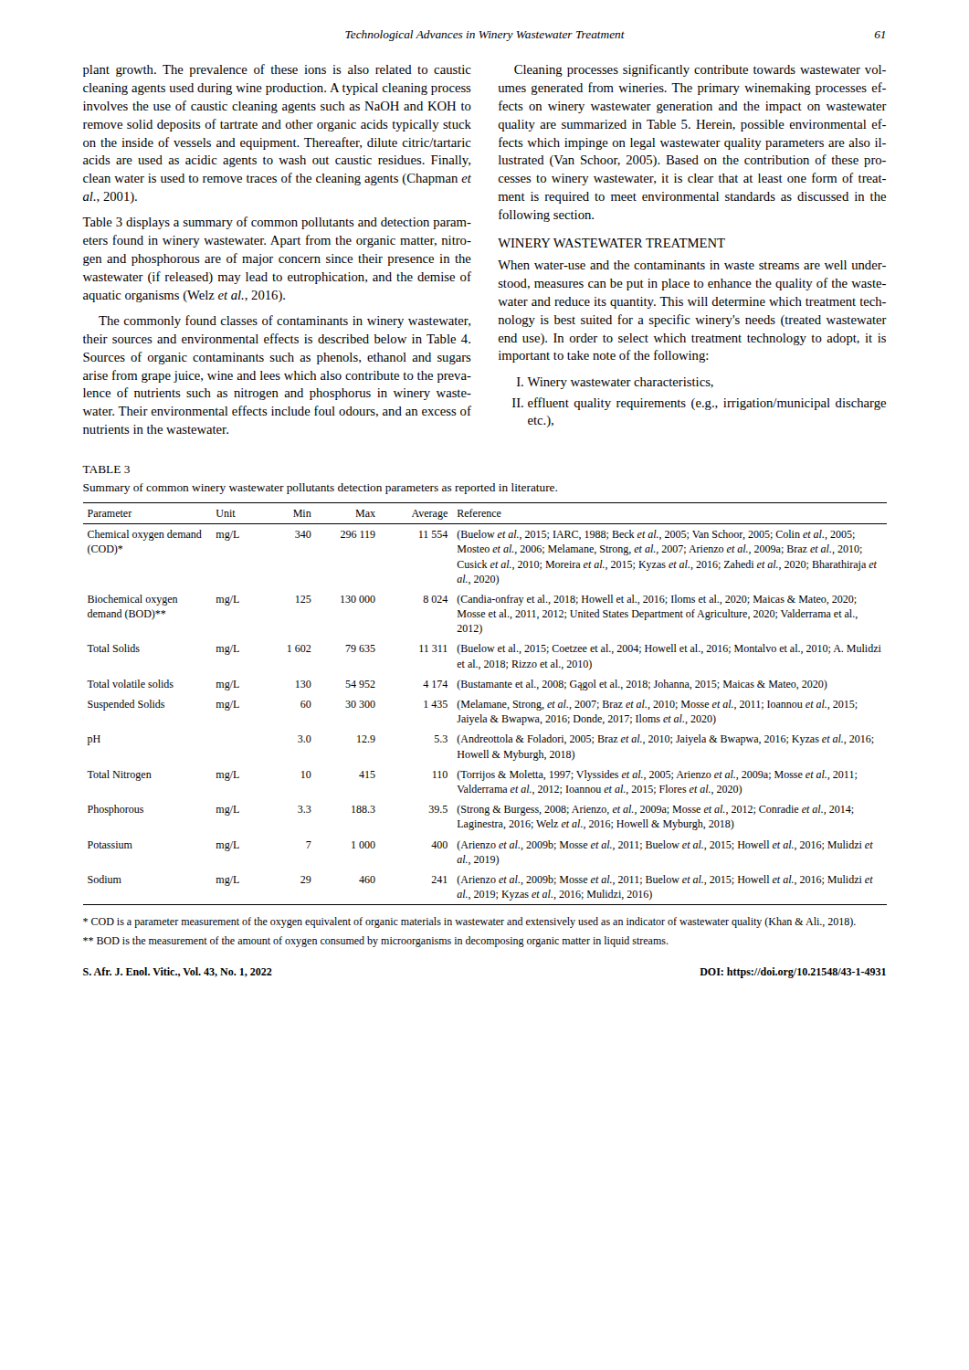Technological Advances in Winery Wastewater Treatment 61
plant growth. The prevalence of these ions is also related to caustic cleaning agents used during wine production. A typical cleaning process involves the use of caustic cleaning agents such as NaOH and KOH to remove solid deposits of tartrate and other organic acids typically stuck on the inside of vessels and equipment. Thereafter, dilute citric/tartaric acids are used as acidic agents to wash out caustic residues. Finally, clean water is used to remove traces of the cleaning agents (Chapman et al., 2001).
Table 3 displays a summary of common pollutants and detection parameters found in winery wastewater. Apart from the organic matter, nitrogen and phosphorous are of major concern since their presence in the wastewater (if released) may lead to eutrophication, and the demise of aquatic organisms (Welz et al., 2016).
The commonly found classes of contaminants in winery wastewater, their sources and environmental effects is described below in Table 4. Sources of organic contaminants such as phenols, ethanol and sugars arise from grape juice, wine and lees which also contribute to the prevalence of nutrients such as nitrogen and phosphorus in winery wastewater. Their environmental effects include foul odours, and an excess of nutrients in the wastewater.
Cleaning processes significantly contribute towards wastewater volumes generated from wineries. The primary winemaking processes effects on winery wastewater generation and the impact on wastewater quality are summarized in Table 5. Herein, possible environmental effects which impinge on legal wastewater quality parameters are also illustrated (Van Schoor, 2005). Based on the contribution of these processes to winery wastewater, it is clear that at least one form of treatment is required to meet environmental standards as discussed in the following section.
Winery Wastewater Treatment
When water-use and the contaminants in waste streams are well understood, measures can be put in place to enhance the quality of the wastewater and reduce its quantity. This will determine which treatment technology is best suited for a specific winery's needs (treated wastewater end use). In order to select which treatment technology to adopt, it is important to take note of the following:
Winery wastewater characteristics,
effluent quality requirements (e.g., irrigation/municipal discharge etc.),
TABLE 3
Summary of common winery wastewater pollutants detection parameters as reported in literature.
| Parameter | Unit | Min | Max | Average | Reference |
| --- | --- | --- | --- | --- | --- |
| Chemical oxygen demand (COD)* | mg/L | 340 | 296 119 | 11 554 | (Buelow et al. , 2015; IARC, 1988; Beck et al. , 2005; Van Schoor, 2005; Colin et al. , 2005; Mosteo et al. , 2006; Melamane, Strong, et al. , 2007; Arienzo et al. , 2009a; Braz et al. , 2010; Cusick et al. , 2010; Moreira et al. , 2015; Kyzas et al. , 2016; Zahedi et al. , 2020; Bharathiraja et al. , 2020) |
| Biochemical oxygen demand (BOD)** | mg/L | 125 | 130 000 | 8 024 | (Candia-onfray et al., 2018; Howell et al., 2016; Iloms et al., 2020; Maicas & Mateo, 2020; Mosse et al., 2011, 2012; United States Department of Agriculture, 2020; Valderrama et al., 2012) |
| Total Solids | mg/L | 1 602 | 79 635 | 11 311 | (Buelow et al., 2015; Coetzee et al., 2004; Howell et al., 2016; Montalvo et al., 2010; A. Mulidzi et al., 2018; Rizzo et al., 2010) |
| Total volatile solids | mg/L | 130 | 54 952 | 4 174 | (Bustamante et al., 2008; Gągol et al., 2018; Johanna, 2015; Maicas & Mateo, 2020) |
| Suspended Solids | mg/L | 60 | 30 300 | 1 435 | (Melamane, Strong, et al. , 2007; Braz et al. , 2010; Mosse et al. , 2011; Ioannou et al. , 2015; Jaiyela & Bwapwa, 2016; Donde, 2017; Iloms et al. , 2020) |
| pH | | 3.0 | 12.9 | 5.3 | (Andreottola & Foladori, 2005; Braz et al. , 2010; Jaiyela & Bwapwa, 2016; Kyzas et al. , 2016; Howell & Myburgh, 2018) |
| Total Nitrogen | mg/L | 10 | 415 | 110 | (Torrijos & Moletta, 1997; Vlyssides et al. , 2005; Arienzo et al. , 2009a; Mosse et al. , 2011; Valderrama et al. , 2012; Ioannou et al. , 2015; Flores et al. , 2020) |
| Phosphorous | mg/L | 3.3 | 188.3 | 39.5 | (Strong & Burgess, 2008; Arienzo, et al. , 2009a; Mosse et al. , 2012; Conradie et al. , 2014; Laginestra, 2016; Welz et al. , 2016; Howell & Myburgh, 2018) |
| Potassium | mg/L | 7 | 1 000 | 400 | (Arienzo et al. , 2009b; Mosse et al. , 2011; Buelow et al. , 2015; Howell et al. , 2016; Mulidzi et al. , 2019) |
| Sodium | mg/L | 29 | 460 | 241 | (Arienzo et al. , 2009b; Mosse et al. , 2011; Buelow et al. , 2015; Howell et al. , 2016; Mulidzi et al. , 2019; Kyzas et al. , 2016; Mulidzi, 2016) |
* COD is a parameter measurement of the oxygen equivalent of organic materials in wastewater and extensively used as an indicator of wastewater quality (Khan & Ali., 2018).
** BOD is the measurement of the amount of oxygen consumed by microorganisms in decomposing organic matter in liquid streams.
S. Afr. J. Enol. Vitic., Vol. 43, No. 1, 2022 DOI: https://doi.org/10.21548/43-1-4931